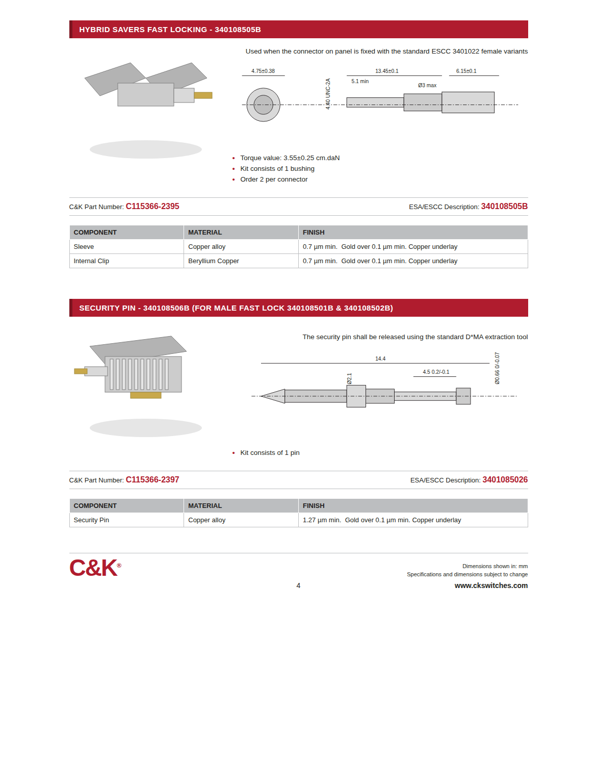HYBRID SAVERS FAST LOCKING - 340108505B
Used when the connector on panel is fixed with the standard ESCC 3401022 female variants
Torque value: 3.55±0.25 cm.daN
Kit consists of 1 bushing
Order 2 per connector
C&K Part Number: C115366-2395
ESA/ESCC Description: 340108505B
| COMPONENT | MATERIAL | FINISH |
| --- | --- | --- |
| Sleeve | Copper alloy | 0.7 µm min. Gold over 0.1 µm min. Copper underlay |
| Internal Clip | Beryllium Copper | 0.7 µm min. Gold over 0.1 µm min. Copper underlay |
SECURITY PIN - 340108506B (FOR MALE FAST LOCK 340108501B & 340108502B)
The security pin shall be released using the standard D*MA extraction tool
Kit consists of 1 pin
C&K Part Number: C115366-2397
ESA/ESCC Description: 3401085026
| COMPONENT | MATERIAL | FINISH |
| --- | --- | --- |
| Security Pin | Copper alloy | 1.27 µm min. Gold over 0.1 µm min. Copper underlay |
C&K®
Dimensions shown in: mm
Specifications and dimensions subject to change
4
www.ckswitches.com